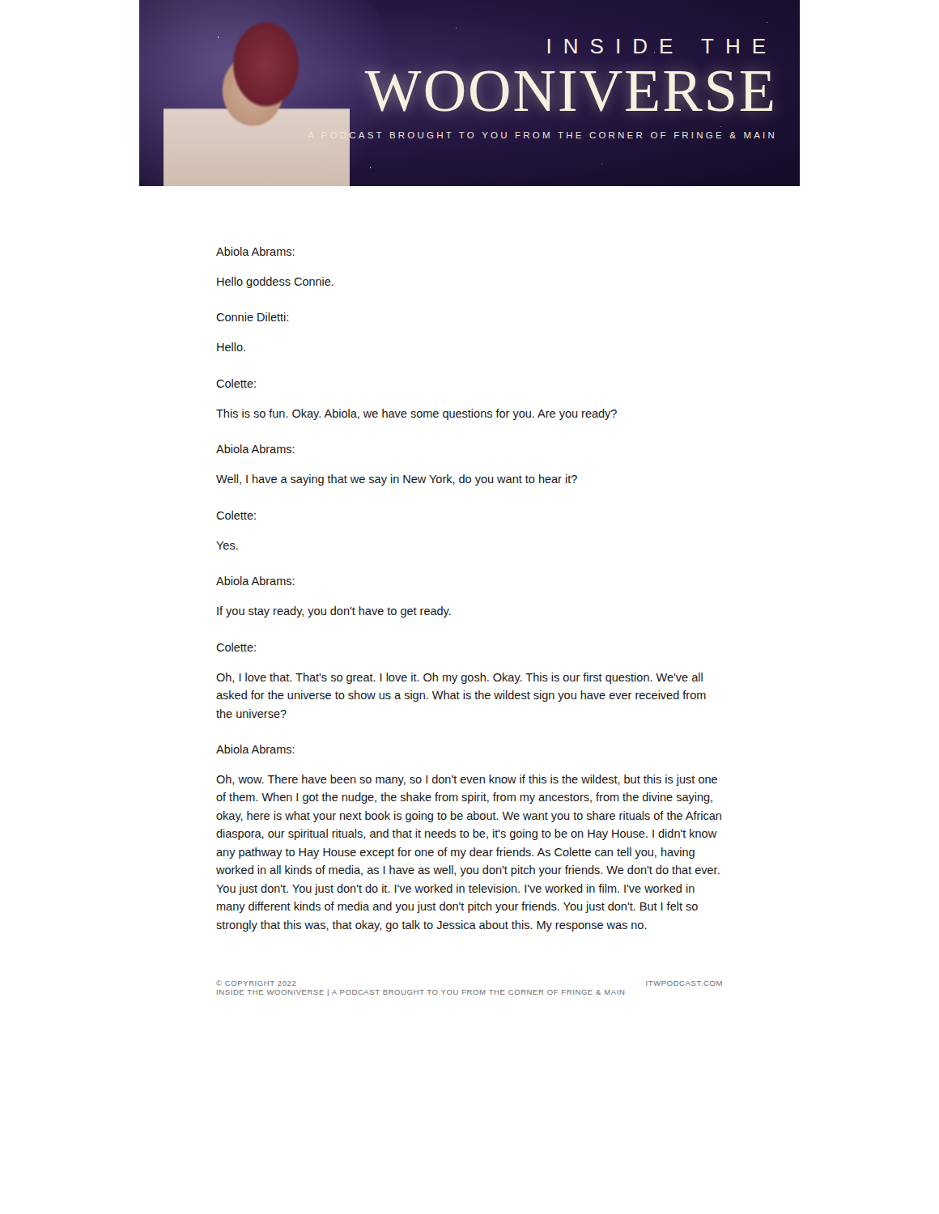INSIDE THE
WOONIVERSE
A PODCAST BROUGHT TO YOU FROM THE CORNER OF FRINGE & MAIN
Abiola Abrams:
Hello goddess Connie.
Connie Diletti:
Hello.
Colette:
This is so fun. Okay. Abiola, we have some questions for you. Are you ready?
Abiola Abrams:
Well, I have a saying that we say in New York, do you want to hear it?
Colette:
Yes.
Abiola Abrams:
If you stay ready, you don't have to get ready.
Colette:
Oh, I love that. That's so great. I love it. Oh my gosh. Okay. This is our first question. We've all asked for the universe to show us a sign. What is the wildest sign you have ever received from the universe?
Abiola Abrams:
Oh, wow. There have been so many, so I don't even know if this is the wildest, but this is just one of them. When I got the nudge, the shake from spirit, from my ancestors, from the divine saying, okay, here is what your next book is going to be about. We want you to share rituals of the African diaspora, our spiritual rituals, and that it needs to be, it's going to be on Hay House. I didn't know any pathway to Hay House except for one of my dear friends. As Colette can tell you, having worked in all kinds of media, as I have as well, you don't pitch your friends. We don't do that ever. You just don't. You just don't do it. I've worked in television. I've worked in film. I've worked in many different kinds of media and you just don't pitch your friends. You just don't. But I felt so strongly that this was, that okay, go talk to Jessica about this. My response was no.
© COPYRIGHT 2022
INSIDE THE WOONIVERSE | A PODCAST BROUGHT TO YOU FROM THE CORNER OF FRINGE & MAIN
ITWPODCAST.COM